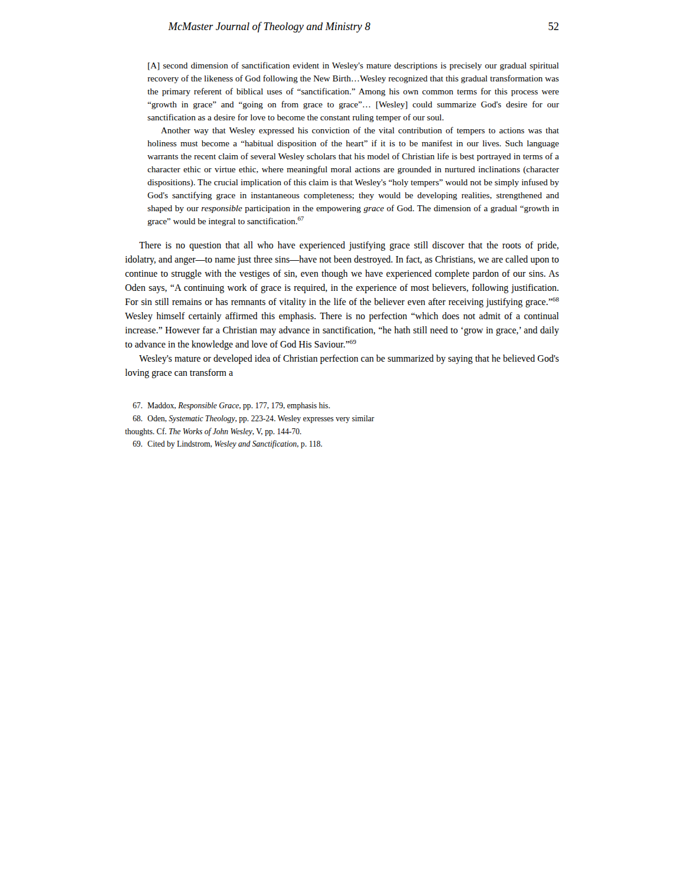McMaster Journal of Theology and Ministry 8 52
[A] second dimension of sanctification evident in Wesley's mature descriptions is precisely our gradual spiritual recovery of the likeness of God following the New Birth…Wesley recognized that this gradual transformation was the primary referent of biblical uses of “sanctification.” Among his own common terms for this process were “growth in grace” and “going on from grace to grace”… [Wesley] could summarize God's desire for our sanctification as a desire for love to become the constant ruling temper of our soul.
Another way that Wesley expressed his conviction of the vital contribution of tempers to actions was that holiness must become a “habitual disposition of the heart” if it is to be manifest in our lives. Such language warrants the recent claim of several Wesley scholars that his model of Christian life is best portrayed in terms of a character ethic or virtue ethic, where meaningful moral actions are grounded in nurtured inclinations (character dispositions). The crucial implication of this claim is that Wesley's “holy tempers” would not be simply infused by God's sanctifying grace in instantaneous completeness; they would be developing realities, strengthened and shaped by our responsible participation in the empowering grace of God. The dimension of a gradual “growth in grace” would be integral to sanctification.67
There is no question that all who have experienced justifying grace still discover that the roots of pride, idolatry, and anger—to name just three sins—have not been destroyed. In fact, as Christians, we are called upon to continue to struggle with the vestiges of sin, even though we have experienced complete pardon of our sins. As Oden says, “A continuing work of grace is required, in the experience of most believers, following justification. For sin still remains or has remnants of vitality in the life of the believer even after receiving justifying grace.”68 Wesley himself certainly affirmed this emphasis. There is no perfection “which does not admit of a continual increase.” However far a Christian may advance in sanctification, “he hath still need to ‘grow in grace,’ and daily to advance in the knowledge and love of God His Saviour.”69
Wesley's mature or developed idea of Christian perfection can be summarized by saying that he believed God's loving grace can transform a
67. Maddox, Responsible Grace, pp. 177, 179, emphasis his.
68. Oden, Systematic Theology, pp. 223-24. Wesley expresses very similar
thoughts. Cf. The Works of John Wesley, V, pp. 144-70.
69. Cited by Lindstrom, Wesley and Sanctification, p. 118.